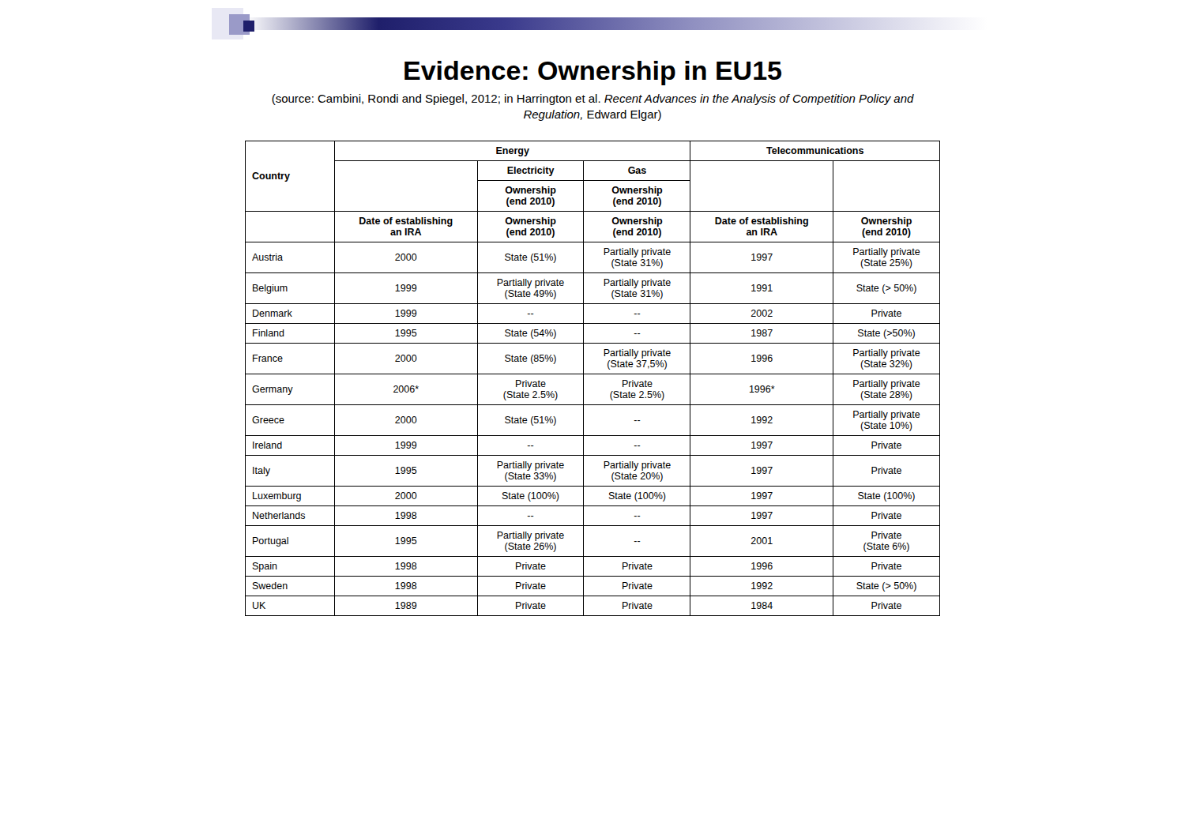Evidence: Ownership in EU15
(source: Cambini, Rondi and Spiegel, 2012; in Harrington et al. Recent Advances in the Analysis of Competition Policy and Regulation, Edward Elgar)
| Country | Energy | Telecommunications |
| --- | --- | --- |
| | Electricity | Gas | | |
| Ownership (end 2010) | Ownership (end 2010) |
| | Date of establishing an IRA | Ownership (end 2010) | Ownership (end 2010) | Date of establishing an IRA | Ownership (end 2010) |
| Austria | 2000 | State (51%) | Partially private (State 31%) | 1997 | Partially private (State 25%) |
| Belgium | 1999 | Partially private (State 49%) | Partially private (State 31%) | 1991 | State (> 50%) |
| Denmark | 1999 | -- | -- | 2002 | Private |
| Finland | 1995 | State (54%) | -- | 1987 | State (>50%) |
| France | 2000 | State (85%) | Partially private (State 37,5%) | 1996 | Partially private (State 32%) |
| Germany | 2006* | Private (State 2.5%) | Private (State 2.5%) | 1996* | Partially private (State 28%) |
| Greece | 2000 | State (51%) | -- | 1992 | Partially private (State 10%) |
| Ireland | 1999 | -- | -- | 1997 | Private |
| Italy | 1995 | Partially private (State 33%) | Partially private (State 20%) | 1997 | Private |
| Luxemburg | 2000 | State (100%) | State (100%) | 1997 | State (100%) |
| Netherlands | 1998 | -- | -- | 1997 | Private |
| Portugal | 1995 | Partially private (State 26%) | -- | 2001 | Private (State 6%) |
| Spain | 1998 | Private | Private | 1996 | Private |
| Sweden | 1998 | Private | Private | 1992 | State (> 50%) |
| UK | 1989 | Private | Private | 1984 | Private |